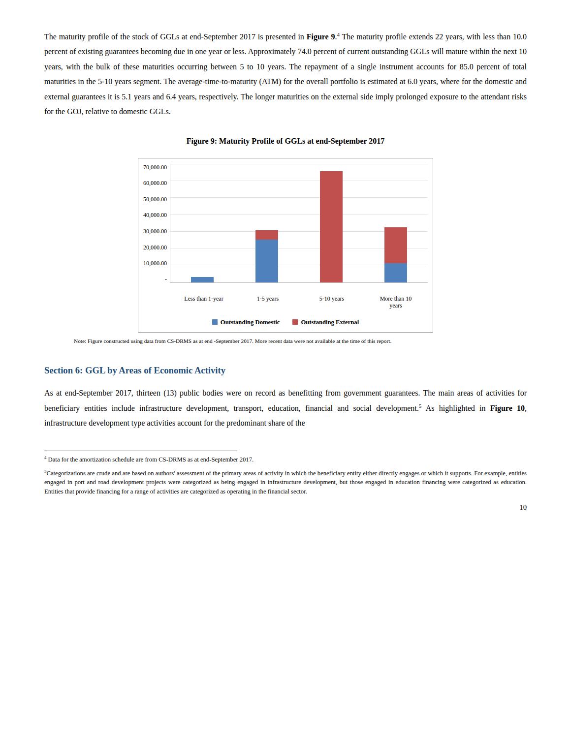The maturity profile of the stock of GGLs at end-September 2017 is presented in Figure 9.4 The maturity profile extends 22 years, with less than 10.0 percent of existing guarantees becoming due in one year or less. Approximately 74.0 percent of current outstanding GGLs will mature within the next 10 years, with the bulk of these maturities occurring between 5 to 10 years. The repayment of a single instrument accounts for 85.0 percent of total maturities in the 5-10 years segment. The average-time-to-maturity (ATM) for the overall portfolio is estimated at 6.0 years, where for the domestic and external guarantees it is 5.1 years and 6.4 years, respectively. The longer maturities on the external side imply prolonged exposure to the attendant risks for the GOJ, relative to domestic GGLs.
Figure 9: Maturity Profile of GGLs at end-September 2017
70,000.00 60,000.00 50,000.00 40,000.00 30,000.00 20,000.00 10,000.00 -
Less than 1-year 1-5 years 5-10 years More than 10 years
Outstanding Domestic
Outstanding External
Note: Figure constructed using data from CS-DRMS as at end -September 2017. More recent data were not available at the time of this report.
Section 6: GGL by Areas of Economic Activity
As at end-September 2017, thirteen (13) public bodies were on record as benefitting from government guarantees. The main areas of activities for beneficiary entities include infrastructure development, transport, education, financial and social development.5 As highlighted in Figure 10, infrastructure development type activities account for the predominant share of the
4 Data for the amortization schedule are from CS-DRMS as at end-September 2017.
5Categorizations are crude and are based on authors' assessment of the primary areas of activity in which the beneficiary entity either directly engages or which it supports. For example, entities engaged in port and road development projects were categorized as being engaged in infrastructure development, but those engaged in education financing were categorized as education. Entities that provide financing for a range of activities are categorized as operating in the financial sector.
10